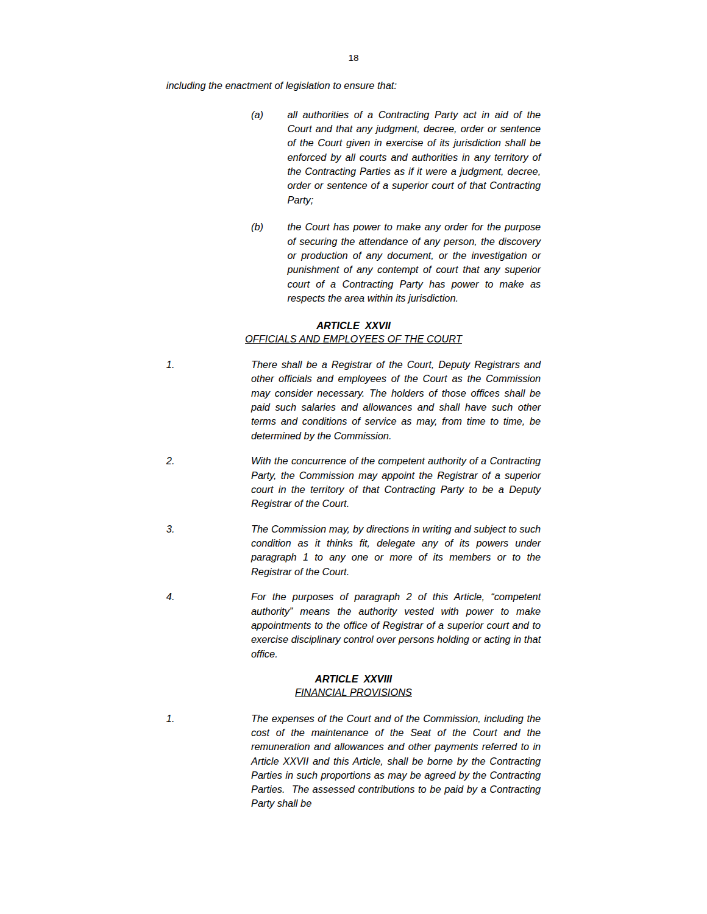18
including the enactment of legislation to ensure that:
(a)
all authorities of a Contracting Party act in aid of the Court and that any judgment, decree, order or sentence of the Court given in exercise of its jurisdiction shall be enforced by all courts and authorities in any territory of the Contracting Parties as if it were a judgment, decree, order or sentence of a superior court of that Contracting Party;
(b)
the Court has power to make any order for the purpose of securing the attendance of any person, the discovery or production of any document, or the investigation or punishment of any contempt of court that any superior court of a Contracting Party has power to make as respects the area within its jurisdiction.
ARTICLE XXVIIOFFICIALS AND EMPLOYEES OF THE COURT
1.
There shall be a Registrar of the Court, Deputy Registrars and other officials and employees of the Court as the Commission may consider necessary. The holders of those offices shall be paid such salaries and allowances and shall have such other terms and conditions of service as may, from time to time, be determined by the Commission.
2.
With the concurrence of the competent authority of a Contracting Party, the Commission may appoint the Registrar of a superior court in the territory of that Contracting Party to be a Deputy Registrar of the Court.
3.
The Commission may, by directions in writing and subject to such condition as it thinks fit, delegate any of its powers under paragraph 1 to any one or more of its members or to the Registrar of the Court.
4.
For the purposes of paragraph 2 of this Article, “competent authority” means the authority vested with power to make appointments to the office of Registrar of a superior court and to exercise disciplinary control over persons holding or acting in that office.
ARTICLE XXVIIIFINANCIAL PROVISIONS
1.
The expenses of the Court and of the Commission, including the cost of the maintenance of the Seat of the Court and the remuneration and allowances and other payments referred to in Article XXVII and this Article, shall be borne by the Contracting Parties in such proportions as may be agreed by the Contracting Parties. The assessed contributions to be paid by a Contracting Party shall be